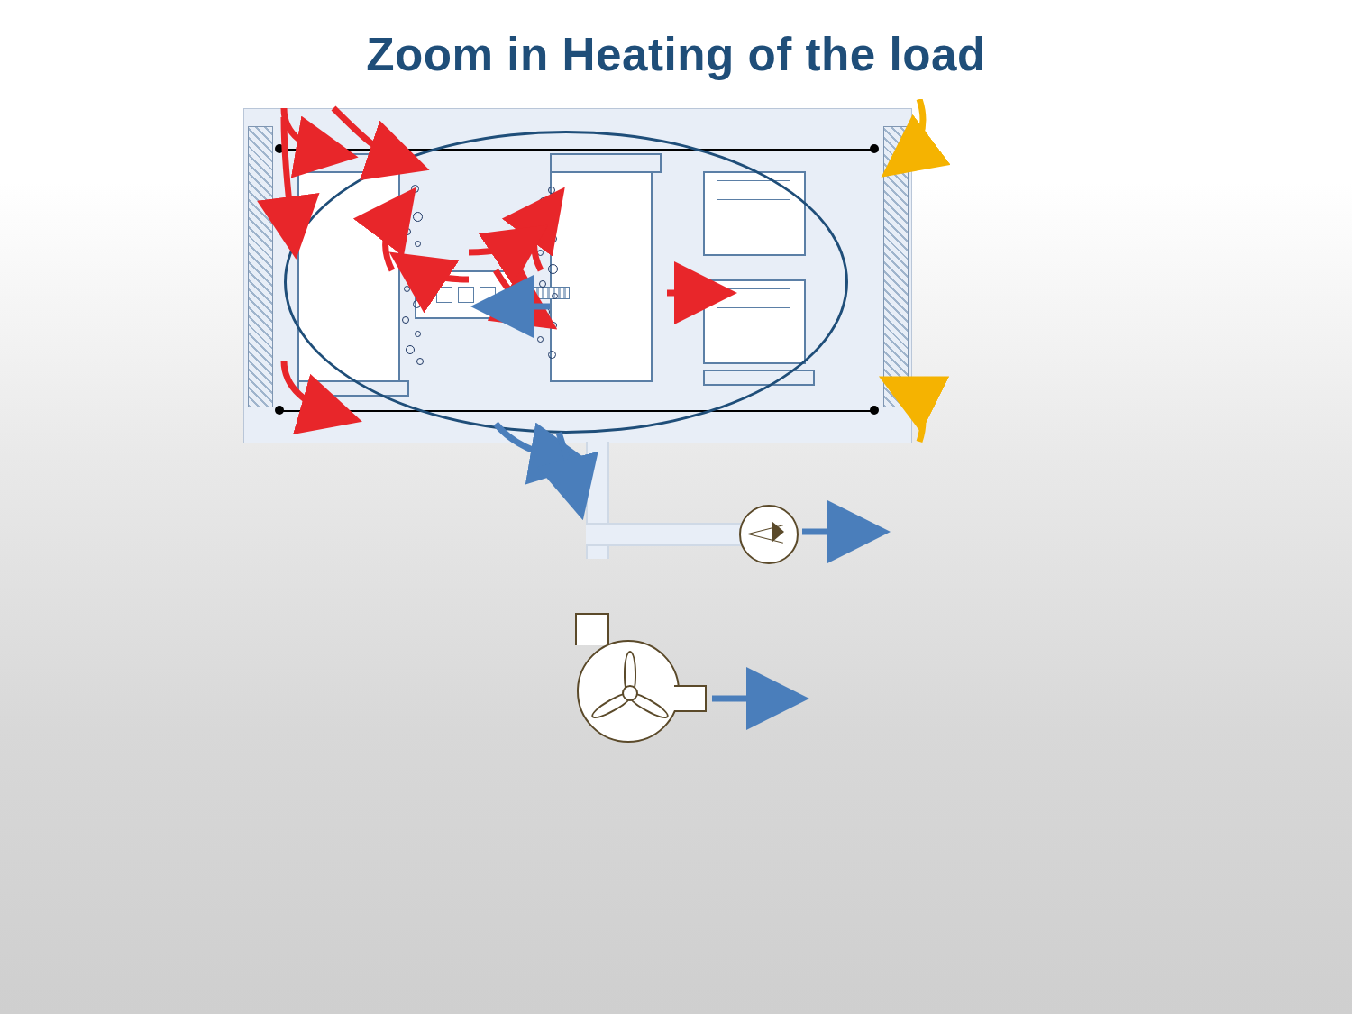Zoom in Heating of the load